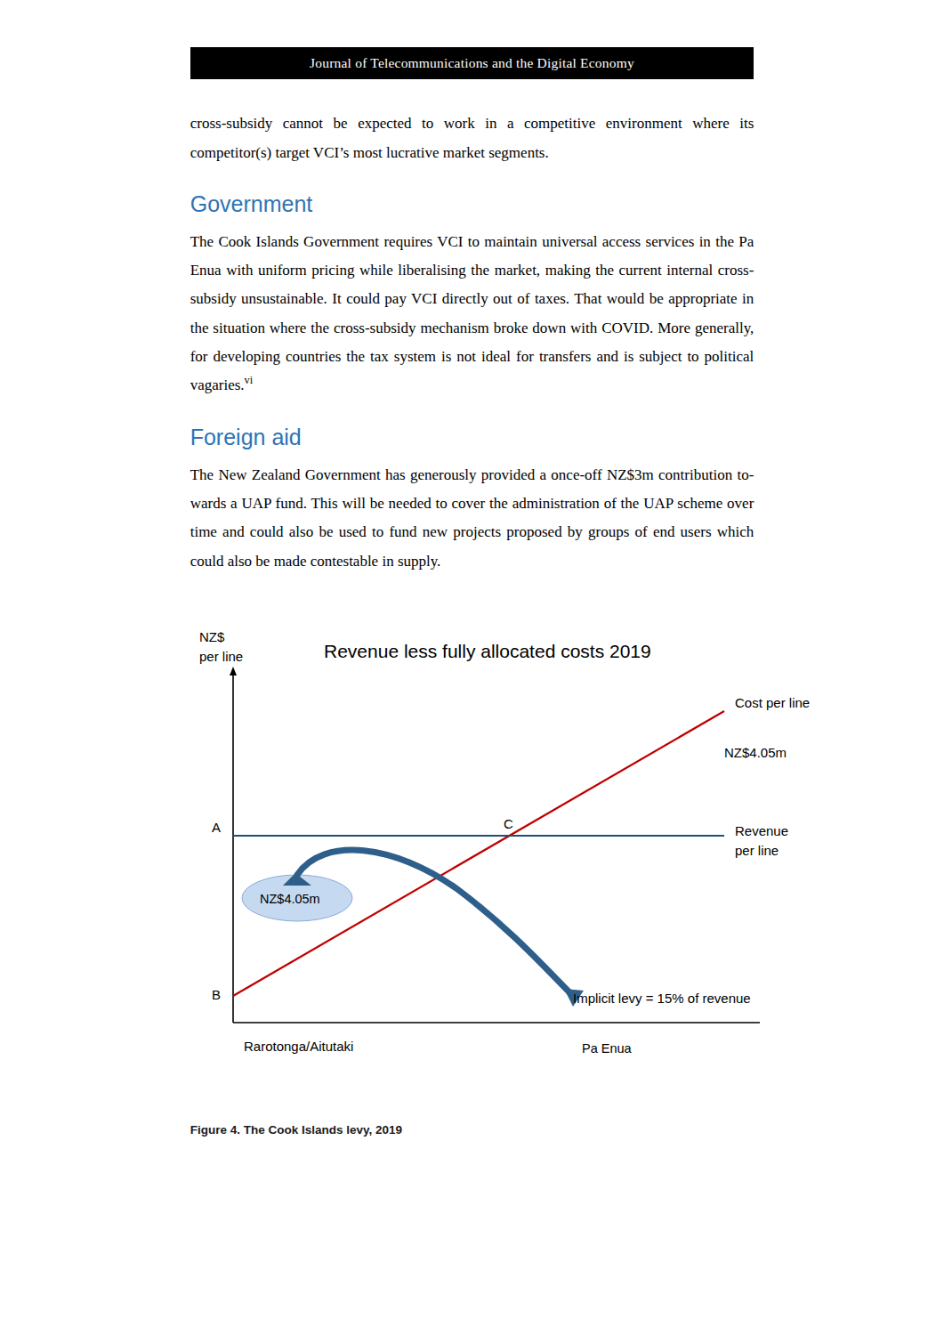Journal of Telecommunications and the Digital Economy
cross-subsidy cannot be expected to work in a competitive environment where its competitor(s) target VCI’s most lucrative market segments.
Government
The Cook Islands Government requires VCI to maintain universal access services in the Pa Enua with uniform pricing while liberalising the market, making the current internal cross-subsidy unsustainable. It could pay VCI directly out of taxes. That would be appropriate in the situation where the cross-subsidy mechanism broke down with COVID. More generally, for developing countries the tax system is not ideal for transfers and is subject to political vagaries.vi
Foreign aid
The New Zealand Government has generously provided a once-off NZ$3m contribution towards a UAP fund. This will be needed to cover the administration of the UAP scheme over time and could also be used to fund new projects proposed by groups of end users which could also be made contestable in supply.
NZ$ per line Revenue less fully allocated costs 2019 Cost per line NZ$4.05m Revenue per line A C B NZ$4.05m Implicit levy = 15% of revenue Rarotonga/Aitutaki Pa Enua
Figure 4. The Cook Islands levy, 2019